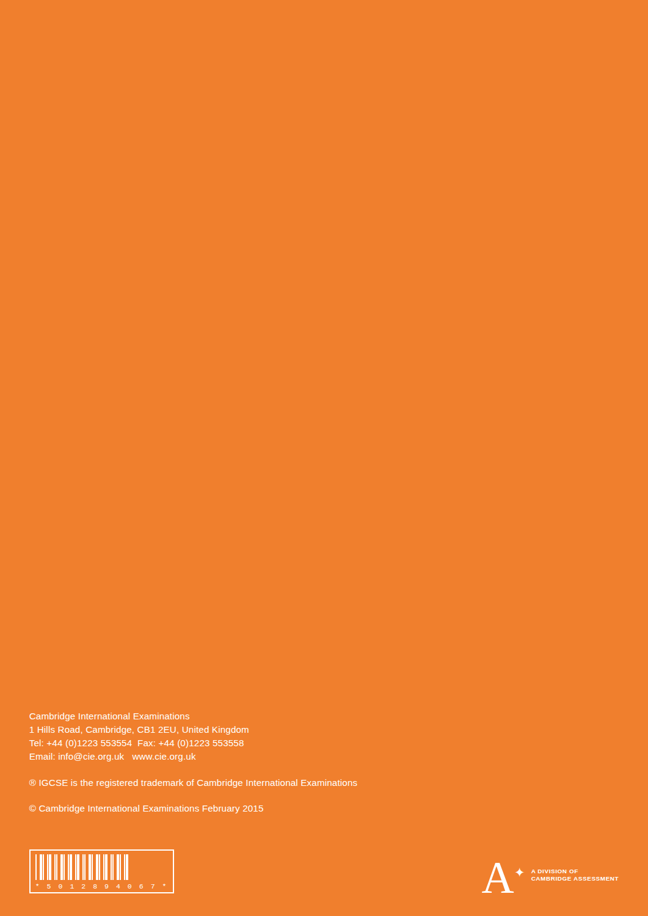Cambridge International Examinations
1 Hills Road, Cambridge, CB1 2EU, United Kingdom
Tel: +44 (0)1223 553554 Fax: +44 (0)1223 553558
Email: info@cie.org.uk www.cie.org.uk
® IGCSE is the registered trademark of Cambridge International Examinations
© Cambridge International Examinations February 2015
* 5 0 1 2 8 9 4 0 6 7 *
A✦
A Division of
Cambridge Assessment